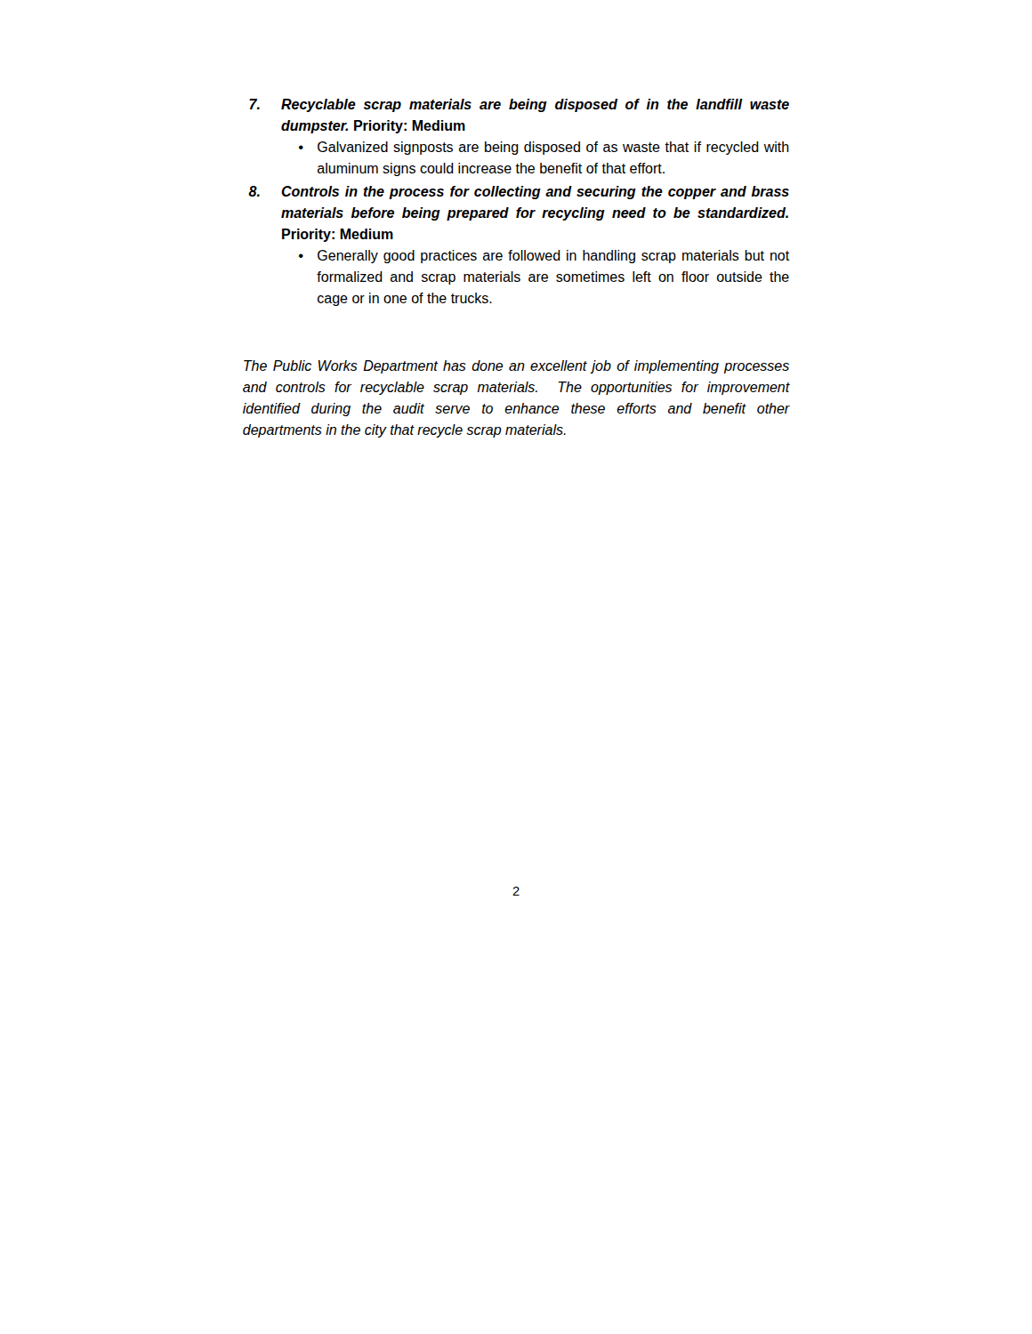Recyclable scrap materials are being disposed of in the landfill waste dumpster. Priority: Medium
Galvanized signposts are being disposed of as waste that if recycled with aluminum signs could increase the benefit of that effort.
Controls in the process for collecting and securing the copper and brass materials before being prepared for recycling need to be standardized. Priority: Medium
Generally good practices are followed in handling scrap materials but not formalized and scrap materials are sometimes left on floor outside the cage or in one of the trucks.
The Public Works Department has done an excellent job of implementing processes and controls for recyclable scrap materials. The opportunities for improvement identified during the audit serve to enhance these efforts and benefit other departments in the city that recycle scrap materials.
2